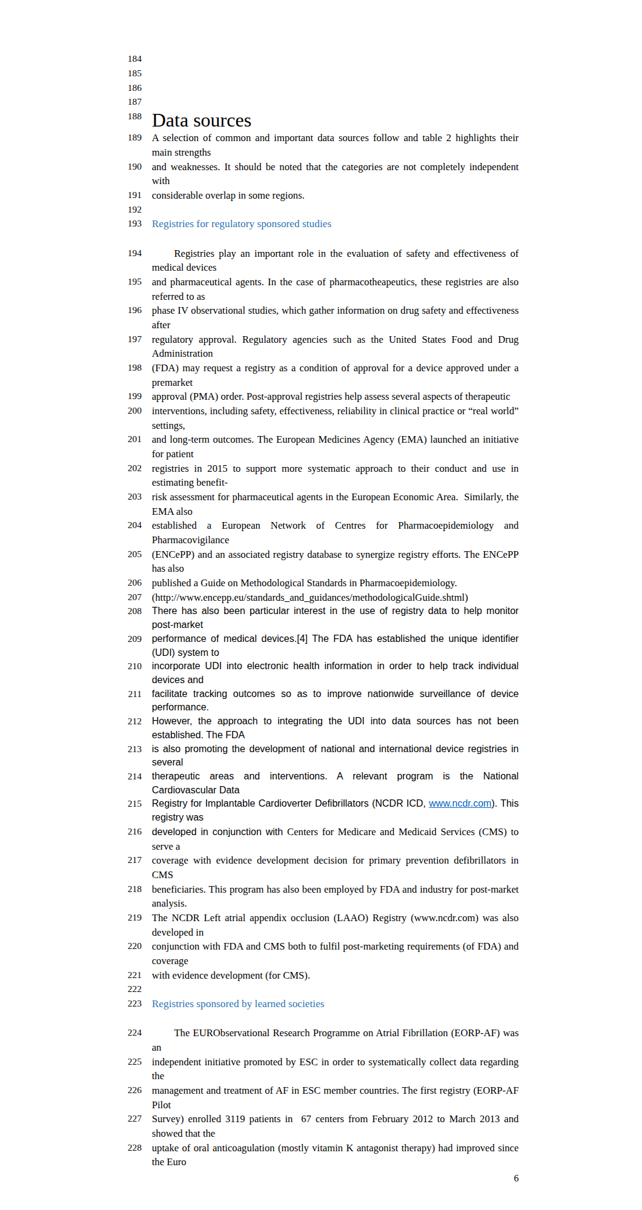184
185
186
187
188
Data sources
189
A selection of common and important data sources follow and table 2 highlights their main strengths
190
and weaknesses. It should be noted that the categories are not completely independent with
191
considerable overlap in some regions.
192
193
Registries for regulatory sponsored studies
194
Registries play an important role in the evaluation of safety and effectiveness of medical devices
195
and pharmaceutical agents. In the case of pharmacotheapeutics, these registries are also referred to as
196
phase IV observational studies, which gather information on drug safety and effectiveness after
197
regulatory approval. Regulatory agencies such as the United States Food and Drug Administration
198
(FDA) may request a registry as a condition of approval for a device approved under a premarket
199
approval (PMA) order. Post-approval registries help assess several aspects of therapeutic
200
interventions, including safety, effectiveness, reliability in clinical practice or “real world” settings,
201
and long-term outcomes. The European Medicines Agency (EMA) launched an initiative for patient
202
registries in 2015 to support more systematic approach to their conduct and use in estimating benefit-
203
risk assessment for pharmaceutical agents in the European Economic Area. Similarly, the EMA also
204
established a European Network of Centres for Pharmacoepidemiology and Pharmacovigilance
205
(ENCePP) and an associated registry database to synergize registry efforts. The ENCePP has also
206
published a Guide on Methodological Standards in Pharmacoepidemiology.
207
(http://www.encepp.eu/standards_and_guidances/methodologicalGuide.shtml)
208
There has also been particular interest in the use of registry data to help monitor post-market
209
performance of medical devices.[4] The FDA has established the unique identifier (UDI) system to
210
incorporate UDI into electronic health information in order to help track individual devices and
211
facilitate tracking outcomes so as to improve nationwide surveillance of device performance.
212
However, the approach to integrating the UDI into data sources has not been established. The FDA
213
is also promoting the development of national and international device registries in several
214
therapeutic areas and interventions. A relevant program is the National Cardiovascular Data
215
Registry for Implantable Cardioverter Defibrillators (NCDR ICD, www.ncdr.com). This registry was
216
developed in conjunction with Centers for Medicare and Medicaid Services (CMS) to serve a
217
coverage with evidence development decision for primary prevention defibrillators in CMS
218
beneficiaries. This program has also been employed by FDA and industry for post-market analysis.
219
The NCDR Left atrial appendix occlusion (LAAO) Registry (www.ncdr.com) was also developed in
220
conjunction with FDA and CMS both to fulfil post-marketing requirements (of FDA) and coverage
221
with evidence development (for CMS).
222
223
Registries sponsored by learned societies
224
The EURObservational Research Programme on Atrial Fibrillation (EORP-AF) was an
225
independent initiative promoted by ESC in order to systematically collect data regarding the
226
management and treatment of AF in ESC member countries. The first registry (EORP-AF Pilot
227
Survey) enrolled 3119 patients in 67 centers from February 2012 to March 2013 and showed that the
228
uptake of oral anticoagulation (mostly vitamin K antagonist therapy) had improved since the Euro
6